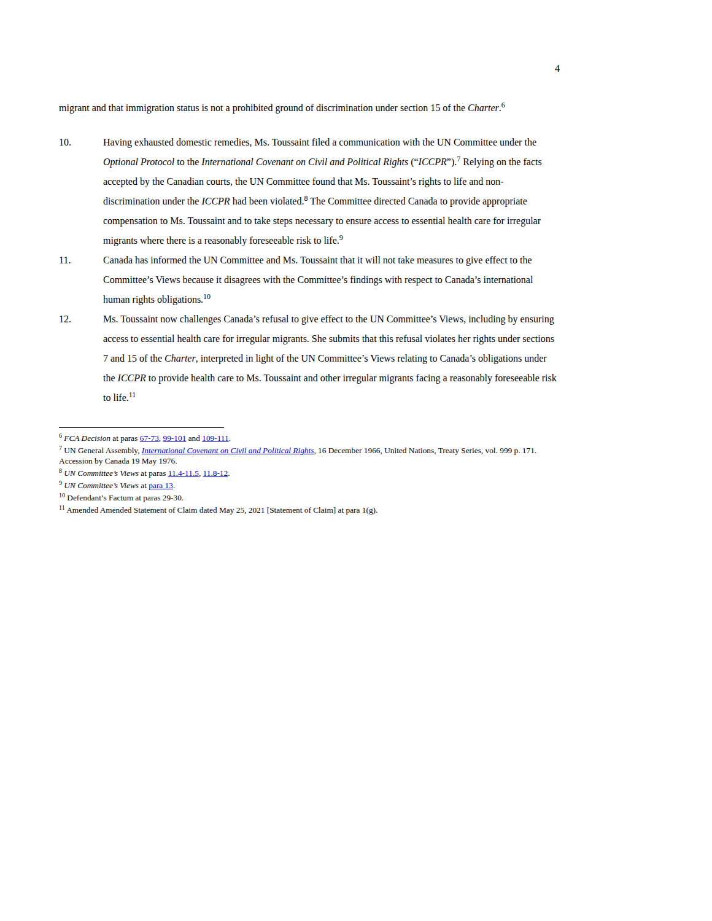4
migrant and that immigration status is not a prohibited ground of discrimination under section 15 of the Charter.6
10. Having exhausted domestic remedies, Ms. Toussaint filed a communication with the UN Committee under the Optional Protocol to the International Covenant on Civil and Political Rights (“ICCPR”).7 Relying on the facts accepted by the Canadian courts, the UN Committee found that Ms. Toussaint’s rights to life and non-discrimination under the ICCPR had been violated.8 The Committee directed Canada to provide appropriate compensation to Ms. Toussaint and to take steps necessary to ensure access to essential health care for irregular migrants where there is a reasonably foreseeable risk to life.9
11. Canada has informed the UN Committee and Ms. Toussaint that it will not take measures to give effect to the Committee’s Views because it disagrees with the Committee’s findings with respect to Canada’s international human rights obligations.10
12. Ms. Toussaint now challenges Canada’s refusal to give effect to the UN Committee’s Views, including by ensuring access to essential health care for irregular migrants. She submits that this refusal violates her rights under sections 7 and 15 of the Charter, interpreted in light of the UN Committee’s Views relating to Canada’s obligations under the ICCPR to provide health care to Ms. Toussaint and other irregular migrants facing a reasonably foreseeable risk to life.11
6 FCA Decision at paras 67-73, 99-101 and 109-111.
7 UN General Assembly, International Covenant on Civil and Political Rights, 16 December 1966, United Nations, Treaty Series, vol. 999 p. 171. Accession by Canada 19 May 1976.
8 UN Committee’s Views at paras 11.4-11.5, 11.8-12.
9 UN Committee’s Views at para 13.
10 Defendant’s Factum at paras 29-30.
11 Amended Amended Statement of Claim dated May 25, 2021 [Statement of Claim] at para 1(g).